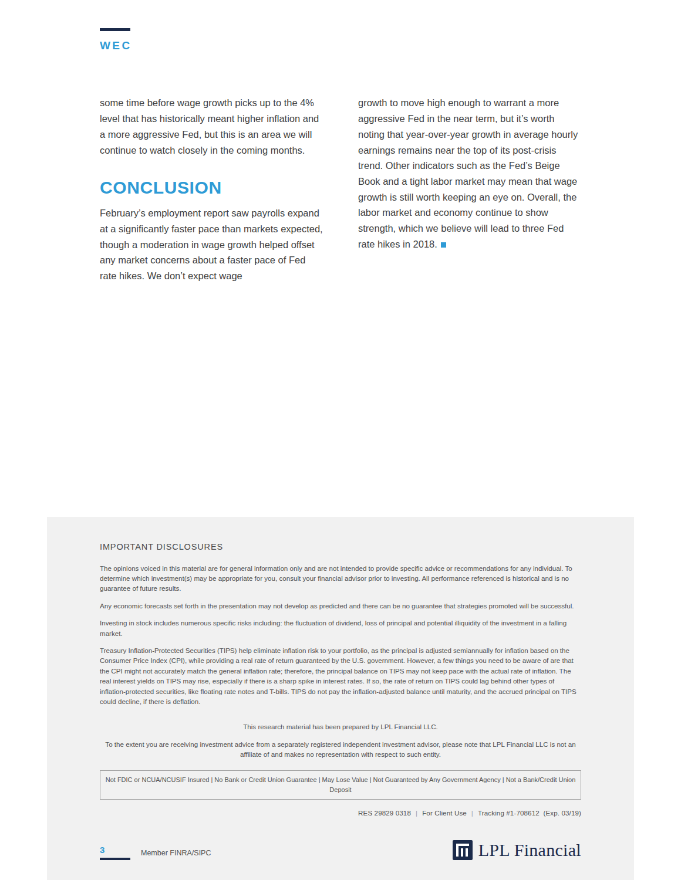WEC
some time before wage growth picks up to the 4% level that has historically meant higher inflation and a more aggressive Fed, but this is an area we will continue to watch closely in the coming months.
Conclusion
February’s employment report saw payrolls expand at a significantly faster pace than markets expected, though a moderation in wage growth helped offset any market concerns about a faster pace of Fed rate hikes. We don’t expect wage
growth to move high enough to warrant a more aggressive Fed in the near term, but it’s worth noting that year-over-year growth in average hourly earnings remains near the top of its post-crisis trend. Other indicators such as the Fed’s Beige Book and a tight labor market may mean that wage growth is still worth keeping an eye on. Overall, the labor market and economy continue to show strength, which we believe will lead to three Fed rate hikes in 2018.
Important Disclosures
The opinions voiced in this material are for general information only and are not intended to provide specific advice or recommendations for any individual. To determine which investment(s) may be appropriate for you, consult your financial advisor prior to investing. All performance referenced is historical and is no guarantee of future results.
Any economic forecasts set forth in the presentation may not develop as predicted and there can be no guarantee that strategies promoted will be successful.
Investing in stock includes numerous specific risks including: the fluctuation of dividend, loss of principal and potential illiquidity of the investment in a falling market.
Treasury Inflation-Protected Securities (TIPS) help eliminate inflation risk to your portfolio, as the principal is adjusted semiannually for inflation based on the Consumer Price Index (CPI), while providing a real rate of return guaranteed by the U.S. government. However, a few things you need to be aware of are that the CPI might not accurately match the general inflation rate; therefore, the principal balance on TIPS may not keep pace with the actual rate of inflation. The real interest yields on TIPS may rise, especially if there is a sharp spike in interest rates. If so, the rate of return on TIPS could lag behind other types of inflation-protected securities, like floating rate notes and T-bills. TIPS do not pay the inflation-adjusted balance until maturity, and the accrued principal on TIPS could decline, if there is deflation.
This research material has been prepared by LPL Financial LLC.
To the extent you are receiving investment advice from a separately registered independent investment advisor, please note that LPL Financial LLC is not an affiliate of and makes no representation with respect to such entity.
Not FDIC or NCUA/NCUSIF Insured | No Bank or Credit Union Guarantee | May Lose Value | Not Guaranteed by Any Government Agency | Not a Bank/Credit Union Deposit
RES 29829 0318|For Client Use|Tracking #1-708612 (Exp. 03/19)
3
Member FINRA/SIPC
LPL Financial